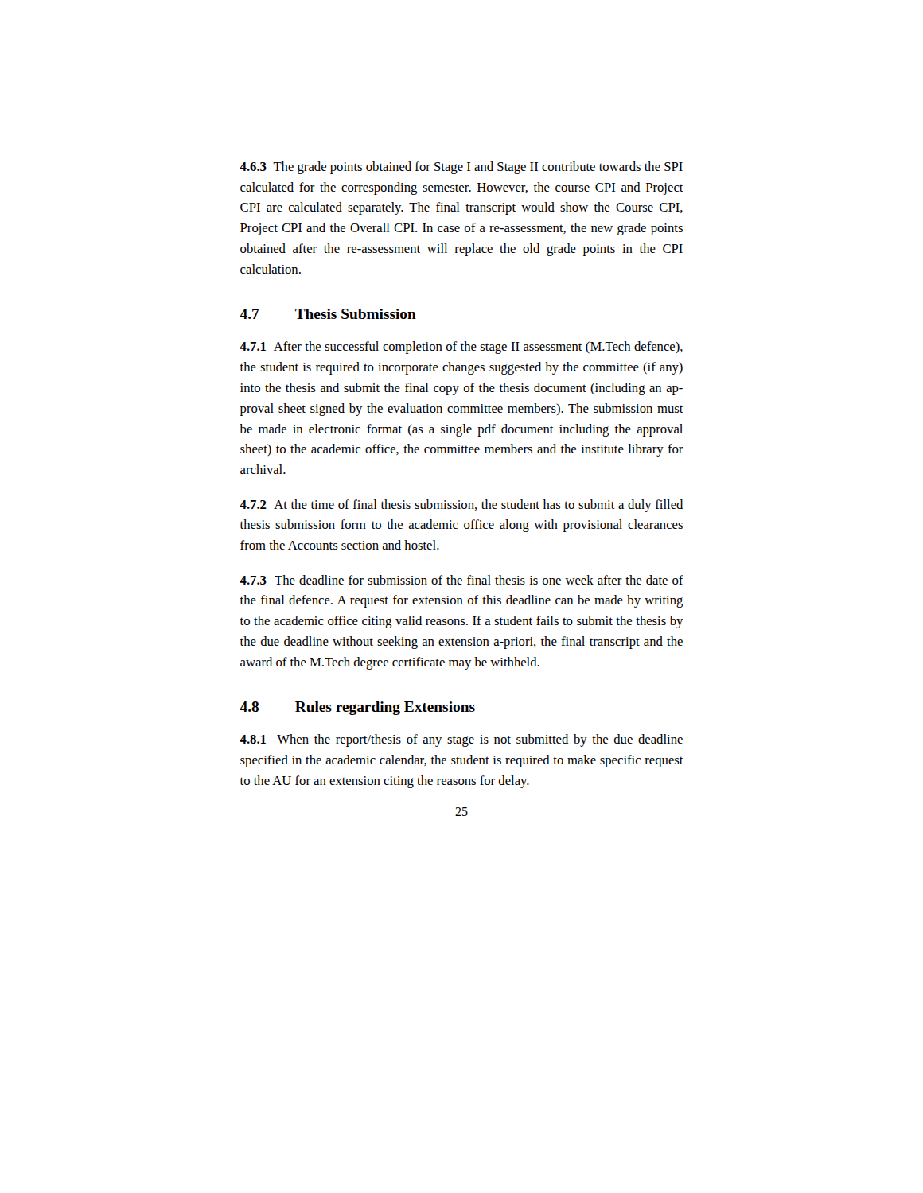4.6.3 The grade points obtained for Stage I and Stage II contribute towards the SPI calculated for the corresponding semester. However, the course CPI and Project CPI are calculated separately. The final transcript would show the Course CPI, Project CPI and the Overall CPI. In case of a re-assessment, the new grade points obtained after the re-assessment will replace the old grade points in the CPI calculation.
4.7 Thesis Submission
4.7.1 After the successful completion of the stage II assessment (M.Tech defence), the student is required to incorporate changes suggested by the committee (if any) into the thesis and submit the final copy of the thesis document (including an approval sheet signed by the evaluation committee members). The submission must be made in electronic format (as a single pdf document including the approval sheet) to the academic office, the committee members and the institute library for archival.
4.7.2 At the time of final thesis submission, the student has to submit a duly filled thesis submission form to the academic office along with provisional clearances from the Accounts section and hostel.
4.7.3 The deadline for submission of the final thesis is one week after the date of the final defence. A request for extension of this deadline can be made by writing to the academic office citing valid reasons. If a student fails to submit the thesis by the due deadline without seeking an extension a-priori, the final transcript and the award of the M.Tech degree certificate may be withheld.
4.8 Rules regarding Extensions
4.8.1 When the report/thesis of any stage is not submitted by the due deadline specified in the academic calendar, the student is required to make specific request to the AU for an extension citing the reasons for delay.
25